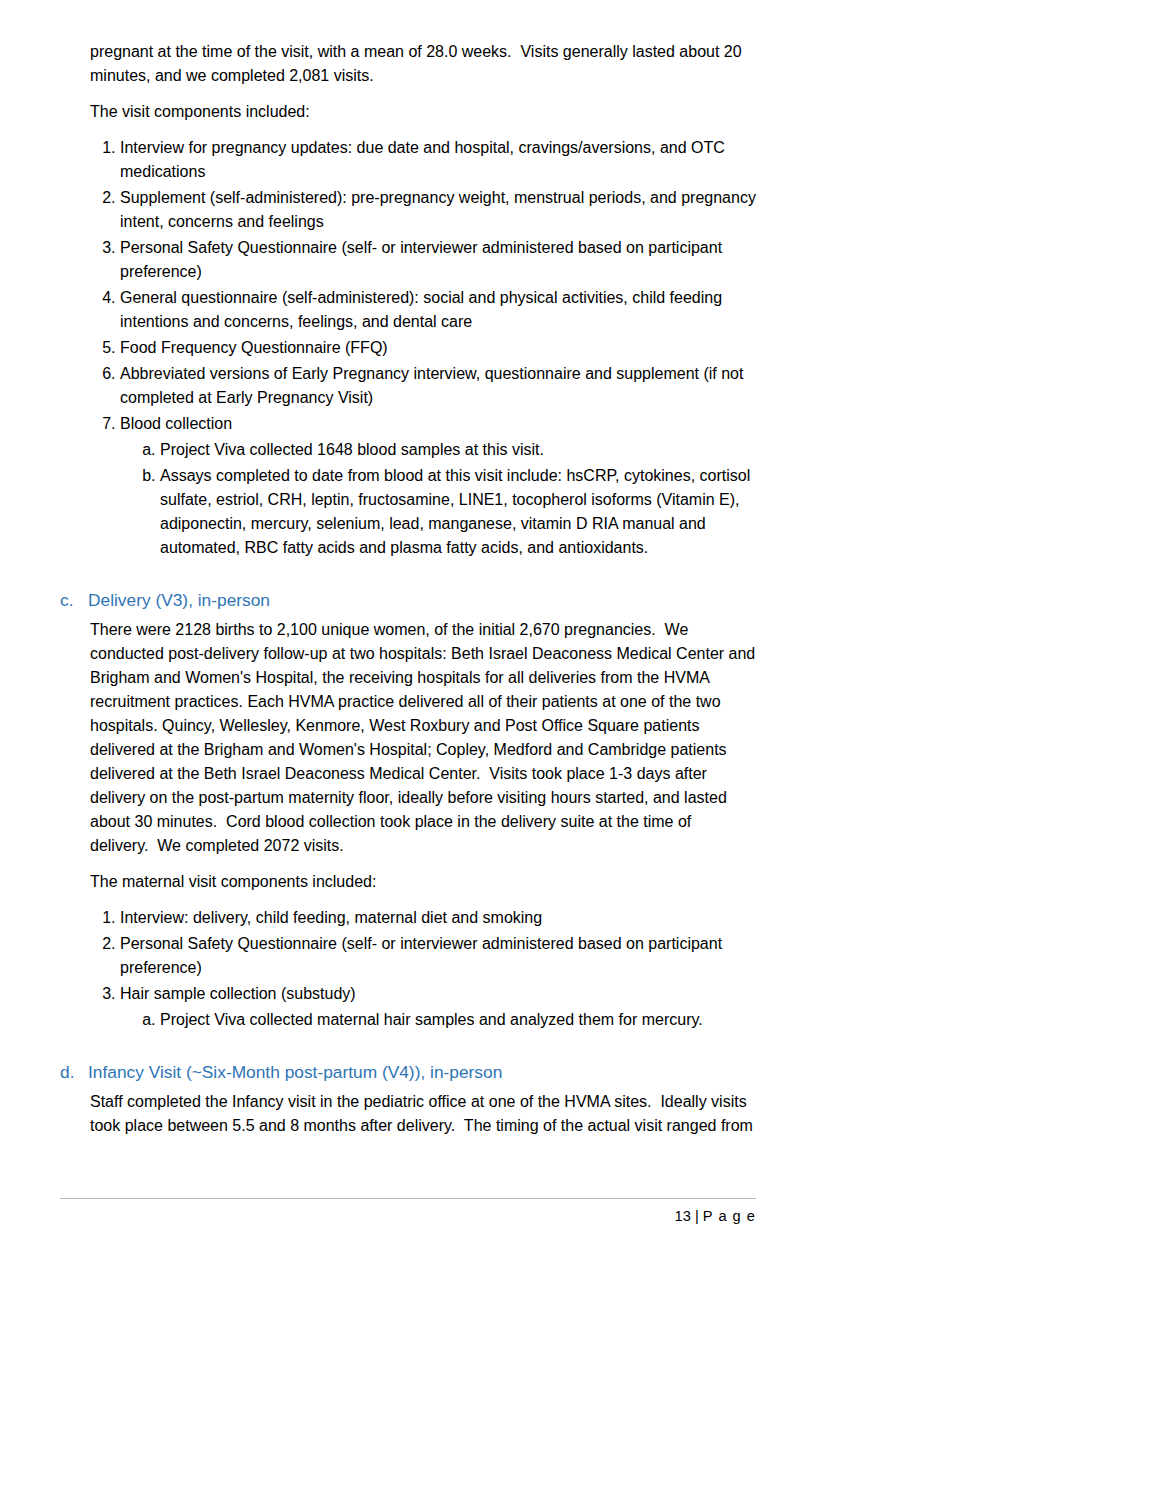pregnant at the time of the visit, with a mean of 28.0 weeks. Visits generally lasted about 20 minutes, and we completed 2,081 visits.
The visit components included:
Interview for pregnancy updates: due date and hospital, cravings/aversions, and OTC medications
Supplement (self-administered): pre-pregnancy weight, menstrual periods, and pregnancy intent, concerns and feelings
Personal Safety Questionnaire (self- or interviewer administered based on participant preference)
General questionnaire (self-administered): social and physical activities, child feeding intentions and concerns, feelings, and dental care
Food Frequency Questionnaire (FFQ)
Abbreviated versions of Early Pregnancy interview, questionnaire and supplement (if not completed at Early Pregnancy Visit)
Blood collection
Project Viva collected 1648 blood samples at this visit.
Assays completed to date from blood at this visit include: hsCRP, cytokines, cortisol sulfate, estriol, CRH, leptin, fructosamine, LINE1, tocopherol isoforms (Vitamin E), adiponectin, mercury, selenium, lead, manganese, vitamin D RIA manual and automated, RBC fatty acids and plasma fatty acids, and antioxidants.
c. Delivery (V3), in-person
There were 2128 births to 2,100 unique women, of the initial 2,670 pregnancies. We conducted post-delivery follow-up at two hospitals: Beth Israel Deaconess Medical Center and Brigham and Women's Hospital, the receiving hospitals for all deliveries from the HVMA recruitment practices. Each HVMA practice delivered all of their patients at one of the two hospitals. Quincy, Wellesley, Kenmore, West Roxbury and Post Office Square patients delivered at the Brigham and Women's Hospital; Copley, Medford and Cambridge patients delivered at the Beth Israel Deaconess Medical Center. Visits took place 1-3 days after delivery on the post-partum maternity floor, ideally before visiting hours started, and lasted about 30 minutes. Cord blood collection took place in the delivery suite at the time of delivery. We completed 2072 visits.
The maternal visit components included:
Interview: delivery, child feeding, maternal diet and smoking
Personal Safety Questionnaire (self- or interviewer administered based on participant preference)
Hair sample collection (substudy)
Project Viva collected maternal hair samples and analyzed them for mercury.
d. Infancy Visit (~Six-Month post-partum (V4)), in-person
Staff completed the Infancy visit in the pediatric office at one of the HVMA sites. Ideally visits took place between 5.5 and 8 months after delivery. The timing of the actual visit ranged from
13 | P a g e